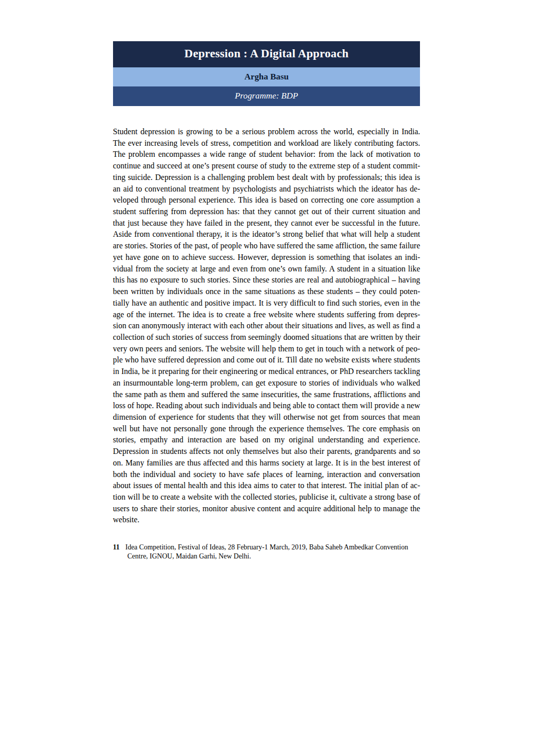Depression : A Digital Approach
Argha Basu
Programme: BDP
Student depression is growing to be a serious problem across the world, especially in India. The ever increasing levels of stress, competition and workload are likely contributing factors. The problem encompasses a wide range of student behavior: from the lack of motivation to continue and succeed at one’s present course of study to the extreme step of a student committing suicide. Depression is a challenging problem best dealt with by professionals; this idea is an aid to conventional treatment by psychologists and psychiatrists which the ideator has developed through personal experience. This idea is based on correcting one core assumption a student suffering from depression has: that they cannot get out of their current situation and that just because they have failed in the present, they cannot ever be successful in the future. Aside from conventional therapy, it is the ideator’s strong belief that what will help a student are stories. Stories of the past, of people who have suffered the same affliction, the same failure yet have gone on to achieve success. However, depression is something that isolates an individual from the society at large and even from one’s own family. A student in a situation like this has no exposure to such stories. Since these stories are real and autobiographical – having been written by individuals once in the same situations as these students – they could potentially have an authentic and positive impact. It is very difficult to find such stories, even in the age of the internet. The idea is to create a free website where students suffering from depression can anonymously interact with each other about their situations and lives, as well as find a collection of such stories of success from seemingly doomed situations that are written by their very own peers and seniors. The website will help them to get in touch with a network of people who have suffered depression and come out of it. Till date no website exists where students in India, be it preparing for their engineering or medical entrances, or PhD researchers tackling an insurmountable long-term problem, can get exposure to stories of individuals who walked the same path as them and suffered the same insecurities, the same frustrations, afflictions and loss of hope. Reading about such individuals and being able to contact them will provide a new dimension of experience for students that they will otherwise not get from sources that mean well but have not personally gone through the experience themselves. The core emphasis on stories, empathy and interaction are based on my original understanding and experience. Depression in students affects not only themselves but also their parents, grandparents and so on. Many families are thus affected and this harms society at large. It is in the best interest of both the individual and society to have safe places of learning, interaction and conversation about issues of mental health and this idea aims to cater to that interest. The initial plan of action will be to create a website with the collected stories, publicise it, cultivate a strong base of users to share their stories, monitor abusive content and acquire additional help to manage the website.
11 Idea Competition, Festival of Ideas, 28 February-1 March, 2019, Baba Saheb Ambedkar Convention Centre, IGNOU, Maidan Garhi, New Delhi.